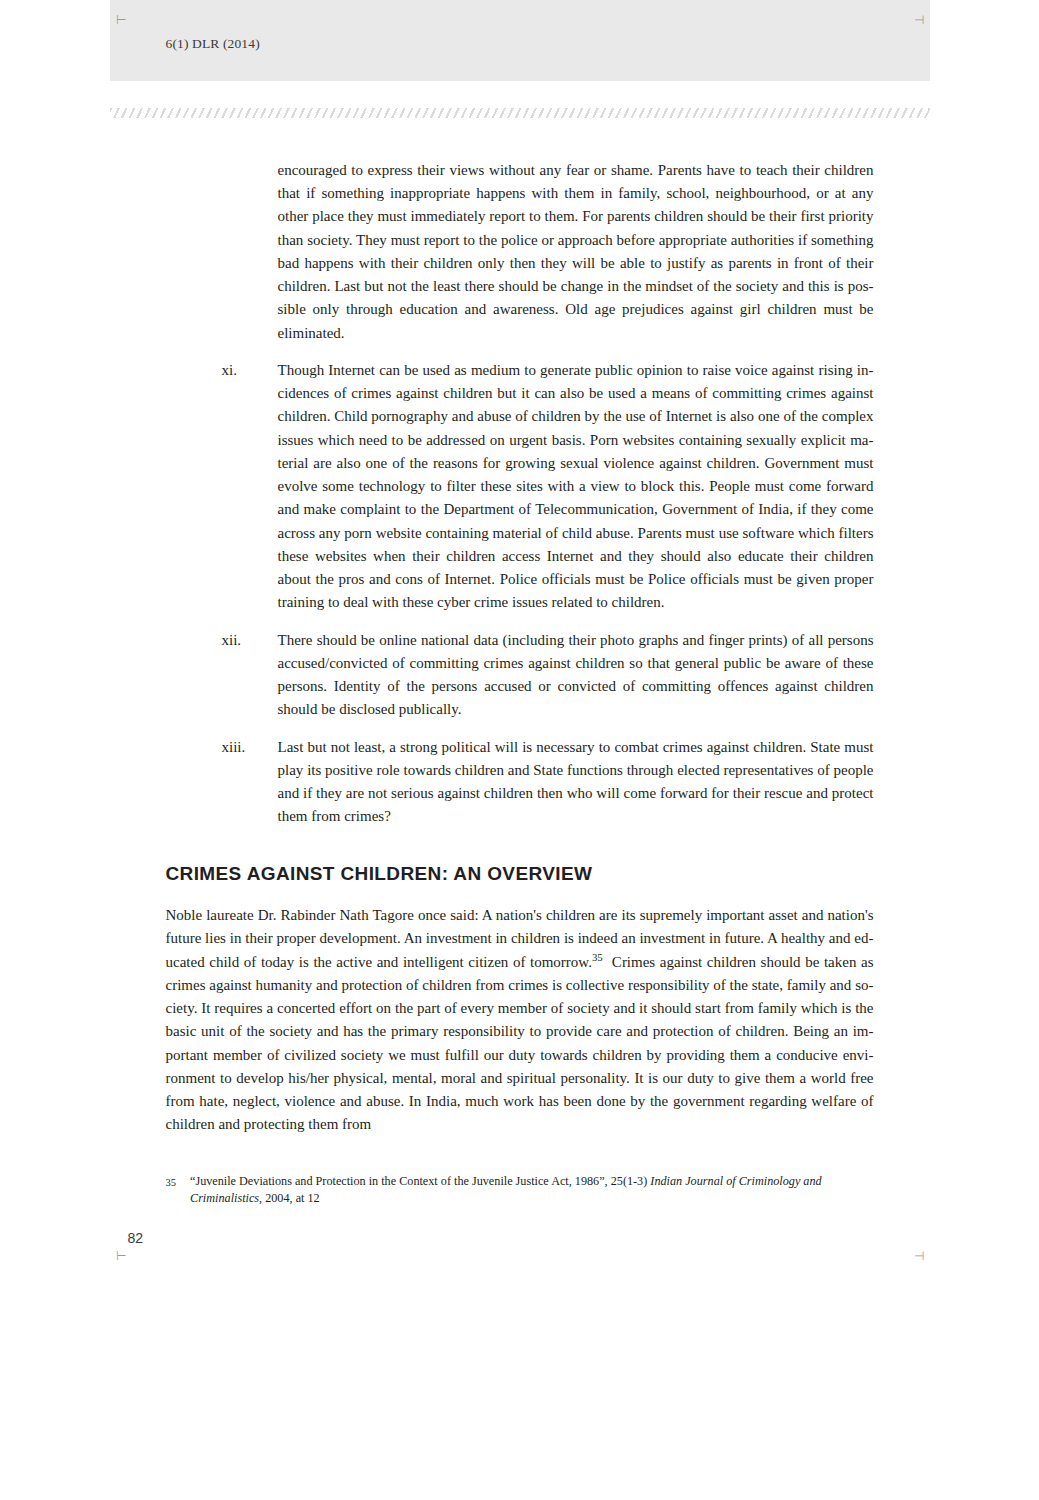⊢ ⊢
6(1) DLR (2014)
encouraged to express their views without any fear or shame. Parents have to teach their children that if something inappropriate happens with them in family, school, neighbourhood, or at any other place they must immediately report to them. For parents children should be their first priority than society. They must report to the police or approach before appropriate authorities if something bad happens with their children only then they will be able to justify as parents in front of their children. Last but not the least there should be change in the mindset of the society and this is possible only through education and awareness. Old age prejudices against girl children must be eliminated.
xi. Though Internet can be used as medium to generate public opinion to raise voice against rising incidences of crimes against children but it can also be used a means of committing crimes against children. Child pornography and abuse of children by the use of Internet is also one of the complex issues which need to be addressed on urgent basis. Porn websites containing sexually explicit material are also one of the reasons for growing sexual violence against children. Government must evolve some technology to filter these sites with a view to block this. People must come forward and make complaint to the Department of Telecommunication, Government of India, if they come across any porn website containing material of child abuse. Parents must use software which filters these websites when their children access Internet and they should also educate their children about the pros and cons of Internet. Police officials must be Police officials must be given proper training to deal with these cyber crime issues related to children.
xii. There should be online national data (including their photo graphs and finger prints) of all persons accused/convicted of committing crimes against children so that general public be aware of these persons. Identity of the persons accused or convicted of committing offences against children should be disclosed publically.
xiii. Last but not least, a strong political will is necessary to combat crimes against children. State must play its positive role towards children and State functions through elected representatives of people and if they are not serious against children then who will come forward for their rescue and protect them from crimes?
CRIMES AGAINST CHILDREN: AN OVERVIEW
Noble laureate Dr. Rabinder Nath Tagore once said: A nation's children are its supremely important asset and nation's future lies in their proper development. An investment in children is indeed an investment in future. A healthy and educated child of today is the active and intelligent citizen of tomorrow.35 Crimes against children should be taken as crimes against humanity and protection of children from crimes is collective responsibility of the state, family and society. It requires a concerted effort on the part of every member of society and it should start from family which is the basic unit of the society and has the primary responsibility to provide care and protection of children. Being an important member of civilized society we must fulfill our duty towards children by providing them a conducive environment to develop his/her physical, mental, moral and spiritual personality. It is our duty to give them a world free from hate, neglect, violence and abuse. In India, much work has been done by the government regarding welfare of children and protecting them from
35
“Juvenile Deviations and Protection in the Context of the Juvenile Justice Act, 1986”, 25(1-3) Indian Journal of Criminology and Criminalistics, 2004, at 12
82
⊣ ⊣